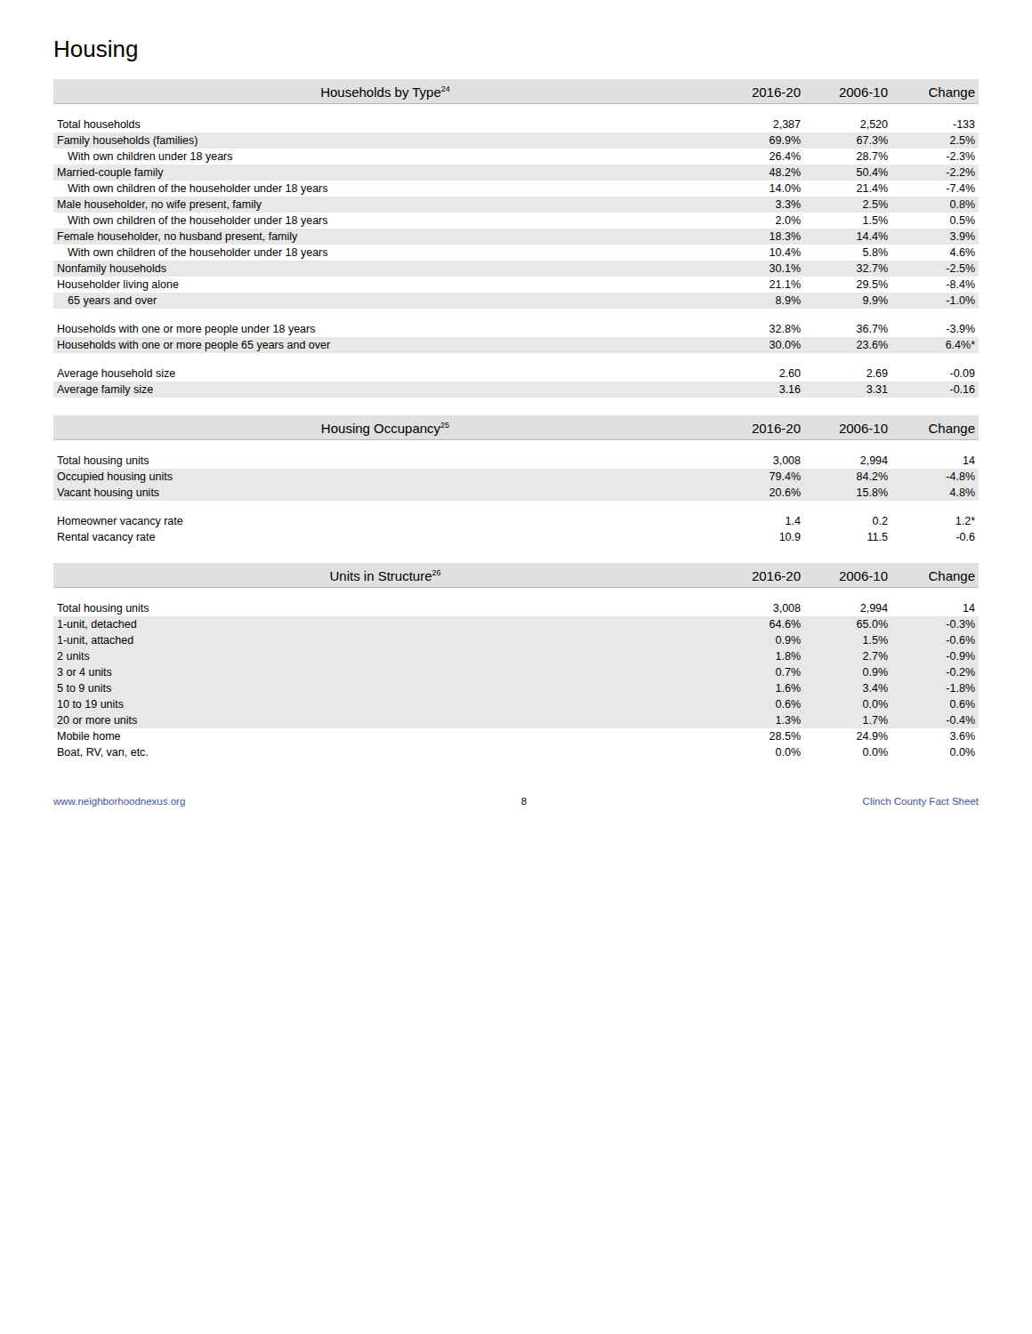Housing
| Households by Type 24 | 2016-20 | 2006-10 | Change |
| --- | --- | --- | --- |
| Total households | 2,387 | 2,520 | -133 |
| Family households (families) | 69.9% | 67.3% | 2.5% |
| With own children under 18 years | 26.4% | 28.7% | -2.3% |
| Married-couple family | 48.2% | 50.4% | -2.2% |
| With own children of the householder under 18 years | 14.0% | 21.4% | -7.4% |
| Male householder, no wife present, family | 3.3% | 2.5% | 0.8% |
| With own children of the householder under 18 years | 2.0% | 1.5% | 0.5% |
| Female householder, no husband present, family | 18.3% | 14.4% | 3.9% |
| With own children of the householder under 18 years | 10.4% | 5.8% | 4.6% |
| Nonfamily households | 30.1% | 32.7% | -2.5% |
| Householder living alone | 21.1% | 29.5% | -8.4% |
| 65 years and over | 8.9% | 9.9% | -1.0% |
| Households with one or more people under 18 years | 32.8% | 36.7% | -3.9% |
| Households with one or more people 65 years and over | 30.0% | 23.6% | 6.4%* |
| Average household size | 2.60 | 2.69 | -0.09 |
| Average family size | 3.16 | 3.31 | -0.16 |
| Housing Occupancy 25 | 2016-20 | 2006-10 | Change |
| --- | --- | --- | --- |
| Total housing units | 3,008 | 2,994 | 14 |
| Occupied housing units | 79.4% | 84.2% | -4.8% |
| Vacant housing units | 20.6% | 15.8% | 4.8% |
| Homeowner vacancy rate | 1.4 | 0.2 | 1.2* |
| Rental vacancy rate | 10.9 | 11.5 | -0.6 |
| Units in Structure 26 | 2016-20 | 2006-10 | Change |
| --- | --- | --- | --- |
| Total housing units | 3,008 | 2,994 | 14 |
| 1-unit, detached | 64.6% | 65.0% | -0.3% |
| 1-unit, attached | 0.9% | 1.5% | -0.6% |
| 2 units | 1.8% | 2.7% | -0.9% |
| 3 or 4 units | 0.7% | 0.9% | -0.2% |
| 5 to 9 units | 1.6% | 3.4% | -1.8% |
| 10 to 19 units | 0.6% | 0.0% | 0.6% |
| 20 or more units | 1.3% | 1.7% | -0.4% |
| Mobile home | 28.5% | 24.9% | 3.6% |
| Boat, RV, van, etc. | 0.0% | 0.0% | 0.0% |
www.neighborhoodnexus.org 8 Clinch County Fact Sheet